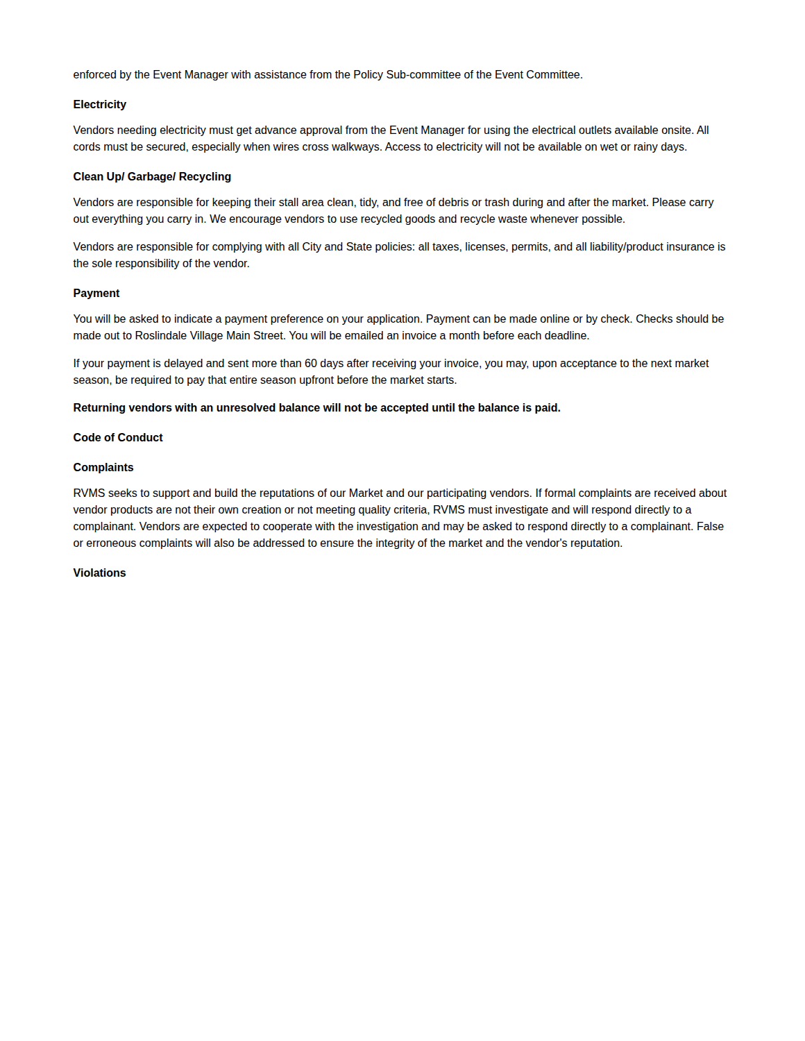enforced by the Event Manager with assistance from the Policy Sub-committee of the Event Committee.
Electricity
Vendors needing electricity must get advance approval from the Event Manager for using the electrical outlets available onsite. All cords must be secured, especially when wires cross walkways. Access to electricity will not be available on wet or rainy days.
Clean Up/ Garbage/ Recycling
Vendors are responsible for keeping their stall area clean, tidy, and free of debris or trash during and after the market. Please carry out everything you carry in. We encourage vendors to use recycled goods and recycle waste whenever possible.
Vendors are responsible for complying with all City and State policies: all taxes, licenses, permits, and all liability/product insurance is the sole responsibility of the vendor.
Payment
You will be asked to indicate a payment preference on your application. Payment can be made online or by check. Checks should be made out to Roslindale Village Main Street. You will be emailed an invoice a month before each deadline.
If your payment is delayed and sent more than 60 days after receiving your invoice, you may, upon acceptance to the next market season, be required to pay that entire season upfront before the market starts.
Returning vendors with an unresolved balance will not be accepted until the balance is paid.
Code of Conduct
Complaints
RVMS seeks to support and build the reputations of our Market and our participating vendors. If formal complaints are received about vendor products are not their own creation or not meeting quality criteria, RVMS must investigate and will respond directly to a complainant. Vendors are expected to cooperate with the investigation and may be asked to respond directly to a complainant. False or erroneous complaints will also be addressed to ensure the integrity of the market and the vendor's reputation.
Violations